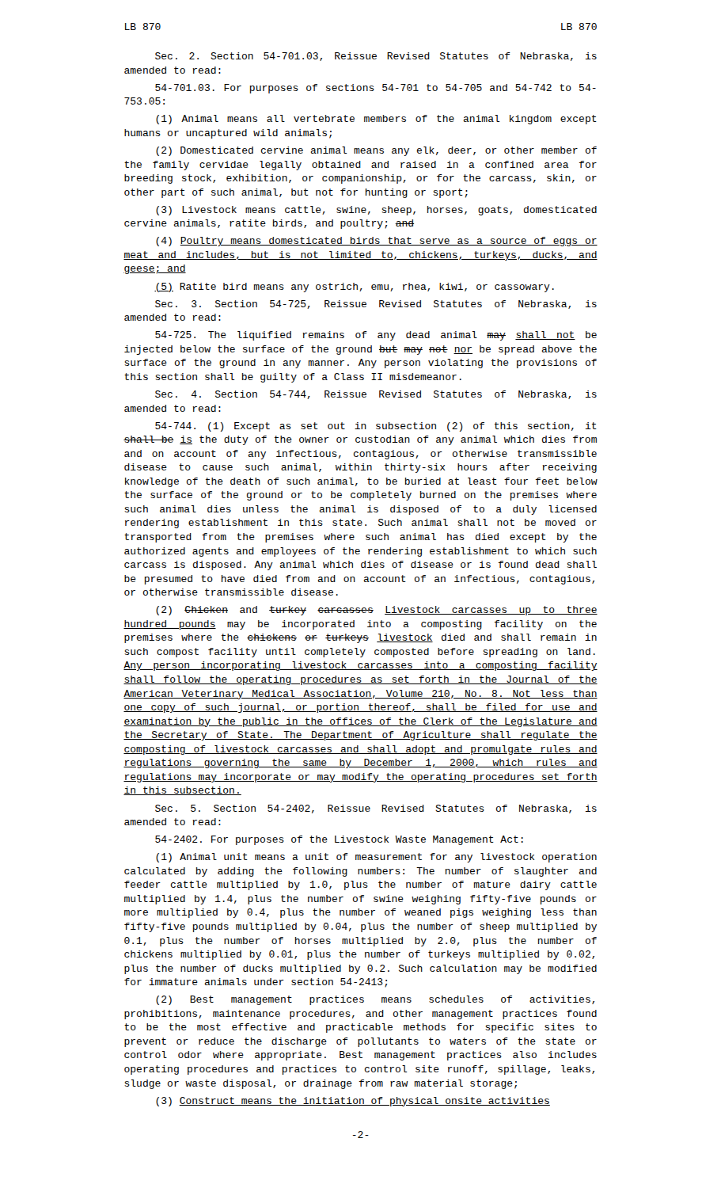LB 870 LB 870
Sec. 2. Section 54-701.03, Reissue Revised Statutes of Nebraska, is amended to read:
54-701.03. For purposes of sections 54-701 to 54-705 and 54-742 to 54-753.05:
(1) Animal means all vertebrate members of the animal kingdom except humans or uncaptured wild animals;
(2) Domesticated cervine animal means any elk, deer, or other member of the family cervidae legally obtained and raised in a confined area for breeding stock, exhibition, or companionship, or for the carcass, skin, or other part of such animal, but not for hunting or sport;
(3) Livestock means cattle, swine, sheep, horses, goats, domesticated cervine animals, ratite birds, and poultry; and
(4) Poultry means domesticated birds that serve as a source of eggs or meat and includes, but is not limited to, chickens, turkeys, ducks, and geese; and
(5) Ratite bird means any ostrich, emu, rhea, kiwi, or cassowary.
Sec. 3. Section 54-725, Reissue Revised Statutes of Nebraska, is amended to read:
54-725. The liquified remains of any dead animal may shall not be injected below the surface of the ground but may not nor be spread above the surface of the ground in any manner. Any person violating the provisions of this section shall be guilty of a Class II misdemeanor.
Sec. 4. Section 54-744, Reissue Revised Statutes of Nebraska, is amended to read:
54-744. (1) Except as set out in subsection (2) of this section, it shall be is the duty of the owner or custodian of any animal which dies from and on account of any infectious, contagious, or otherwise transmissible disease to cause such animal, within thirty-six hours after receiving knowledge of the death of such animal, to be buried at least four feet below the surface of the ground or to be completely burned on the premises where such animal dies unless the animal is disposed of to a duly licensed rendering establishment in this state. Such animal shall not be moved or transported from the premises where such animal has died except by the authorized agents and employees of the rendering establishment to which such carcass is disposed. Any animal which dies of disease or is found dead shall be presumed to have died from and on account of an infectious, contagious, or otherwise transmissible disease.
(2) Chicken and turkey carcasses Livestock carcasses up to three hundred pounds may be incorporated into a composting facility on the premises where the chickens or turkeys livestock died and shall remain in such compost facility until completely composted before spreading on land. Any person incorporating livestock carcasses into a composting facility shall follow the operating procedures as set forth in the Journal of the American Veterinary Medical Association, Volume 210, No. 8. Not less than one copy of such journal, or portion thereof, shall be filed for use and examination by the public in the offices of the Clerk of the Legislature and the Secretary of State. The Department of Agriculture shall regulate the composting of livestock carcasses and shall adopt and promulgate rules and regulations governing the same by December 1, 2000, which rules and regulations may incorporate or may modify the operating procedures set forth in this subsection.
Sec. 5. Section 54-2402, Reissue Revised Statutes of Nebraska, is amended to read:
54-2402. For purposes of the Livestock Waste Management Act:
(1) Animal unit means a unit of measurement for any livestock operation calculated by adding the following numbers: The number of slaughter and feeder cattle multiplied by 1.0, plus the number of mature dairy cattle multiplied by 1.4, plus the number of swine weighing fifty-five pounds or more multiplied by 0.4, plus the number of weaned pigs weighing less than fifty-five pounds multiplied by 0.04, plus the number of sheep multiplied by 0.1, plus the number of horses multiplied by 2.0, plus the number of chickens multiplied by 0.01, plus the number of turkeys multiplied by 0.02, plus the number of ducks multiplied by 0.2. Such calculation may be modified for immature animals under section 54-2413;
(2) Best management practices means schedules of activities, prohibitions, maintenance procedures, and other management practices found to be the most effective and practicable methods for specific sites to prevent or reduce the discharge of pollutants to waters of the state or control odor where appropriate. Best management practices also includes operating procedures and practices to control site runoff, spillage, leaks, sludge or waste disposal, or drainage from raw material storage;
(3) Construct means the initiation of physical onsite activities
-2-